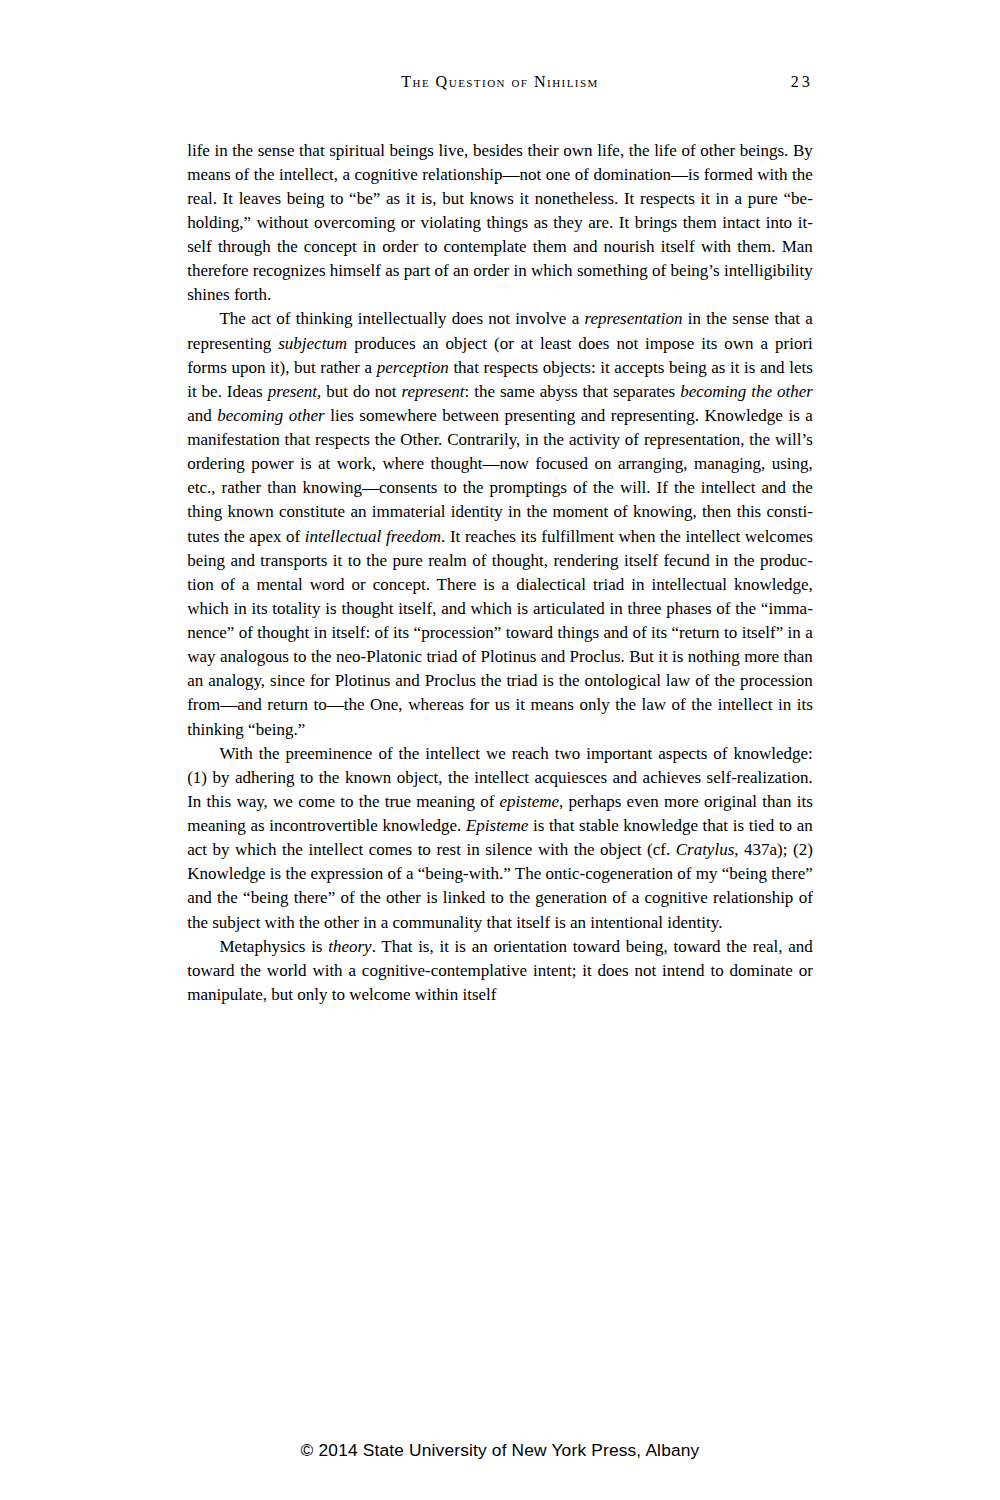The Question of Nihilism 23
life in the sense that spiritual beings live, besides their own life, the life of other beings. By means of the intellect, a cognitive relationship—not one of domination—is formed with the real. It leaves being to “be” as it is, but knows it nonetheless. It respects it in a pure “beholding,” without overcoming or violating things as they are. It brings them intact into itself through the concept in order to contemplate them and nourish itself with them. Man therefore recognizes himself as part of an order in which something of being’s intelligibility shines forth.
The act of thinking intellectually does not involve a representation in the sense that a representing subjectum produces an object (or at least does not impose its own a priori forms upon it), but rather a perception that respects objects: it accepts being as it is and lets it be. Ideas present, but do not represent: the same abyss that separates becoming the other and becoming other lies somewhere between presenting and representing. Knowledge is a manifestation that respects the Other. Contrarily, in the activity of representation, the will’s ordering power is at work, where thought—now focused on arranging, managing, using, etc., rather than knowing—consents to the promptings of the will. If the intellect and the thing known constitute an immaterial identity in the moment of knowing, then this constitutes the apex of intellectual freedom. It reaches its fulfillment when the intellect welcomes being and transports it to the pure realm of thought, rendering itself fecund in the production of a mental word or concept. There is a dialectical triad in intellectual knowledge, which in its totality is thought itself, and which is articulated in three phases of the “immanence” of thought in itself: of its “procession” toward things and of its “return to itself” in a way analogous to the neo-Platonic triad of Plotinus and Proclus. But it is nothing more than an analogy, since for Plotinus and Proclus the triad is the ontological law of the procession from—and return to—the One, whereas for us it means only the law of the intellect in its thinking “being.”
With the preeminence of the intellect we reach two important aspects of knowledge: (1) by adhering to the known object, the intellect acquiesces and achieves self-realization. In this way, we come to the true meaning of episteme, perhaps even more original than its meaning as incontrovertible knowledge. Episteme is that stable knowledge that is tied to an act by which the intellect comes to rest in silence with the object (cf. Cratylus, 437a); (2) Knowledge is the expression of a “being-with.” The ontic-cogeneration of my “being there” and the “being there” of the other is linked to the generation of a cognitive relationship of the subject with the other in a communality that itself is an intentional identity.
Metaphysics is theory. That is, it is an orientation toward being, toward the real, and toward the world with a cognitive-contemplative intent; it does not intend to dominate or manipulate, but only to welcome within itself
© 2014 State University of New York Press, Albany